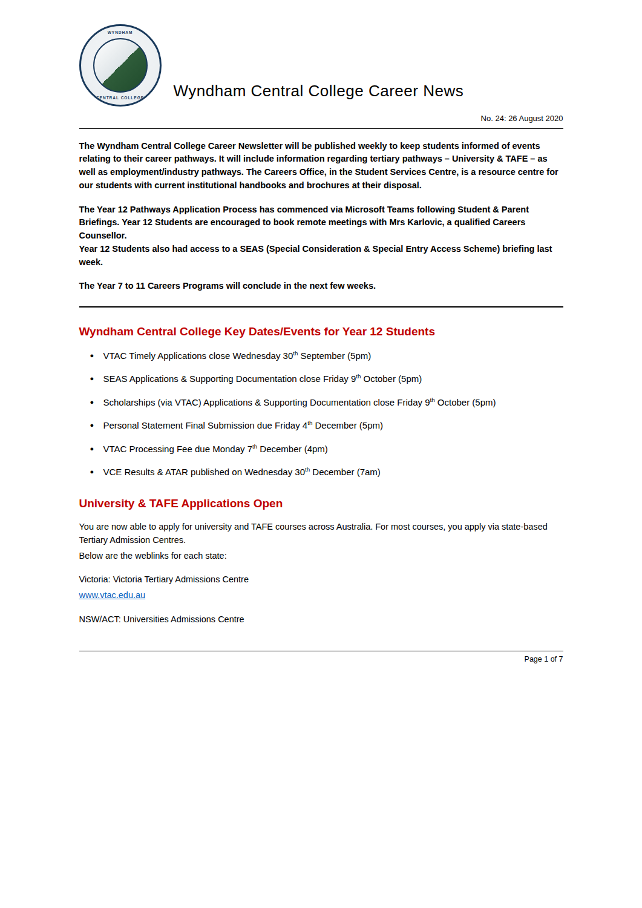WYNDHAM
CENTRAL COLLEGE
Wyndham Central College Career News
No. 24: 26 August 2020
The Wyndham Central College Career Newsletter will be published weekly to keep students informed of events relating to their career pathways. It will include information regarding tertiary pathways – University & TAFE – as well as employment/industry pathways. The Careers Office, in the Student Services Centre, is a resource centre for our students with current institutional handbooks and brochures at their disposal.
The Year 12 Pathways Application Process has commenced via Microsoft Teams following Student & Parent Briefings. Year 12 Students are encouraged to book remote meetings with Mrs Karlovic, a qualified Careers Counsellor.
Year 12 Students also had access to a SEAS (Special Consideration & Special Entry Access Scheme) briefing last week.
The Year 7 to 11 Careers Programs will conclude in the next few weeks.
Wyndham Central College Key Dates/Events for Year 12 Students
VTAC Timely Applications close Wednesday 30th September (5pm)
SEAS Applications & Supporting Documentation close Friday 9th October (5pm)
Scholarships (via VTAC) Applications & Supporting Documentation close Friday 9th October (5pm)
Personal Statement Final Submission due Friday 4th December (5pm)
VTAC Processing Fee due Monday 7th December (4pm)
VCE Results & ATAR published on Wednesday 30th December (7am)
University & TAFE Applications Open
You are now able to apply for university and TAFE courses across Australia. For most courses, you apply via state-based Tertiary Admission Centres.
Below are the weblinks for each state:
Victoria: Victoria Tertiary Admissions Centre
www.vtac.edu.au
NSW/ACT: Universities Admissions Centre
Page 1 of 7